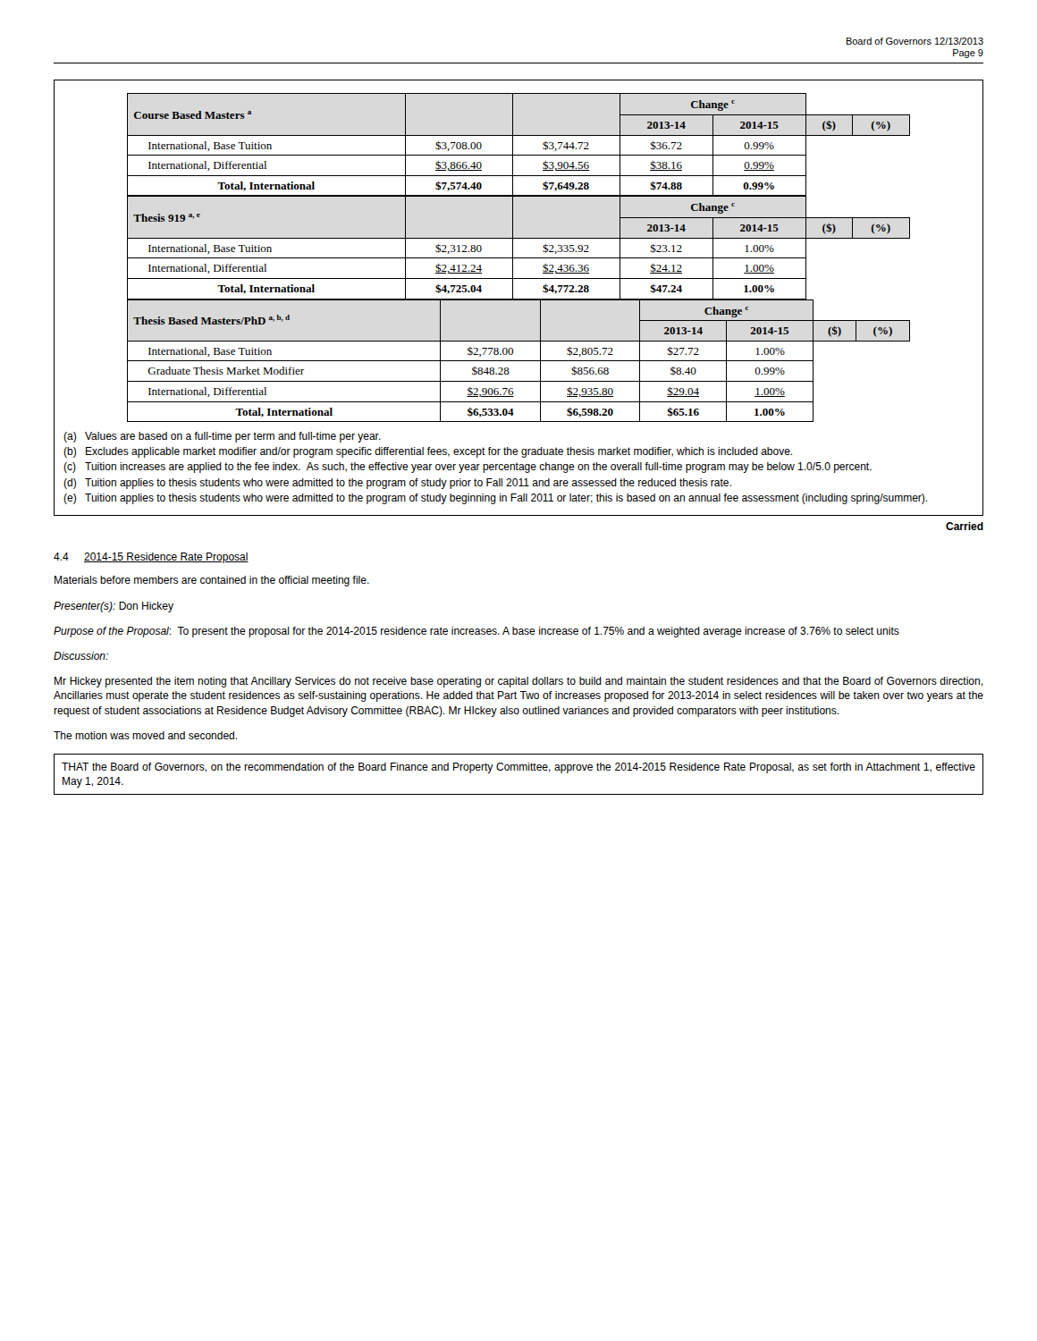Board of Governors 12/13/2013
Page 9
| Course Based Masters a | | | Change c |
| 2013-14 | 2014-15 | ($) | (%) |
| International, Base Tuition | $3,708.00 | $3,744.72 | $36.72 | 0.99% |
| International, Differential | $3,866.40 | $3,904.56 | $38.16 | 0.99% |
| Total, International | $7,574.40 | $7,649.28 | $74.88 | 0.99% |
| Thesis 919 a, e | | | Change c |
| 2013-14 | 2014-15 | ($) | (%) |
| International, Base Tuition | $2,312.80 | $2,335.92 | $23.12 | 1.00% |
| International, Differential | $2,412.24 | $2,436.36 | $24.12 | 1.00% |
| Total, International | $4,725.04 | $4,772.28 | $47.24 | 1.00% |
| Thesis Based Masters/PhD a, b, d | | | Change c |
| 2013-14 | 2014-15 | ($) | (%) |
| International, Base Tuition | $2,778.00 | $2,805.72 | $27.72 | 1.00% |
| Graduate Thesis Market Modifier | $848.28 | $856.68 | $8.40 | 0.99% |
| International, Differential | $2,906.76 | $2,935.80 | $29.04 | 1.00% |
| Total, International | $6,533.04 | $6,598.20 | $65.16 | 1.00% |
(a) Values are based on a full-time per term and full-time per year.
(b) Excludes applicable market modifier and/or program specific differential fees, except for the graduate thesis market modifier, which is included above.
(c) Tuition increases are applied to the fee index. As such, the effective year over year percentage change on the overall full-time program may be below 1.0/5.0 percent.
(d) Tuition applies to thesis students who were admitted to the program of study prior to Fall 2011 and are assessed the reduced thesis rate.
(e) Tuition applies to thesis students who were admitted to the program of study beginning in Fall 2011 or later; this is based on an annual fee assessment (including spring/summer).
Carried
4.42014-15 Residence Rate Proposal
Materials before members are contained in the official meeting file.
Presenter(s): Don Hickey
Purpose of the Proposal: To present the proposal for the 2014-2015 residence rate increases. A base increase of 1.75% and a weighted average increase of 3.76% to select units
Discussion:
Mr Hickey presented the item noting that Ancillary Services do not receive base operating or capital dollars to build and maintain the student residences and that the Board of Governors direction, Ancillaries must operate the student residences as self-sustaining operations. He added that Part Two of increases proposed for 2013-2014 in select residences will be taken over two years at the request of student associations at Residence Budget Advisory Committee (RBAC). Mr HIckey also outlined variances and provided comparators with peer institutions.
The motion was moved and seconded.
THAT the Board of Governors, on the recommendation of the Board Finance and Property Committee, approve the 2014-2015 Residence Rate Proposal, as set forth in Attachment 1, effective May 1, 2014.